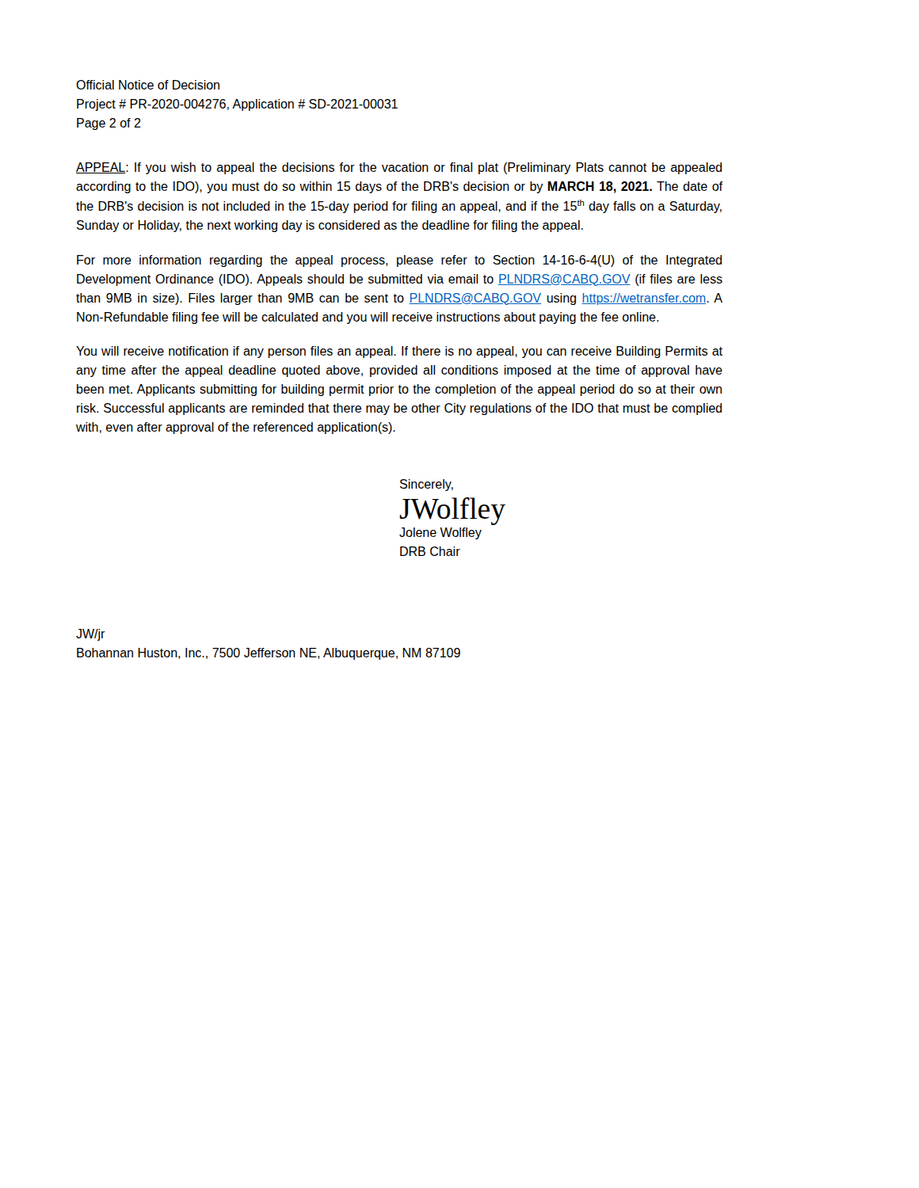Official Notice of Decision
Project # PR-2020-004276, Application # SD-2021-00031
Page 2 of 2
APPEAL: If you wish to appeal the decisions for the vacation or final plat (Preliminary Plats cannot be appealed according to the IDO), you must do so within 15 days of the DRB's decision or by MARCH 18, 2021. The date of the DRB's decision is not included in the 15-day period for filing an appeal, and if the 15th day falls on a Saturday, Sunday or Holiday, the next working day is considered as the deadline for filing the appeal.
For more information regarding the appeal process, please refer to Section 14-16-6-4(U) of the Integrated Development Ordinance (IDO). Appeals should be submitted via email to PLNDRS@CABQ.GOV (if files are less than 9MB in size). Files larger than 9MB can be sent to PLNDRS@CABQ.GOV using https://wetransfer.com. A Non-Refundable filing fee will be calculated and you will receive instructions about paying the fee online.
You will receive notification if any person files an appeal. If there is no appeal, you can receive Building Permits at any time after the appeal deadline quoted above, provided all conditions imposed at the time of approval have been met. Applicants submitting for building permit prior to the completion of the appeal period do so at their own risk. Successful applicants are reminded that there may be other City regulations of the IDO that must be complied with, even after approval of the referenced application(s).
Sincerely,
JWolfley
Jolene Wolfley
DRB Chair
JW/jr
Bohannan Huston, Inc., 7500 Jefferson NE, Albuquerque, NM 87109